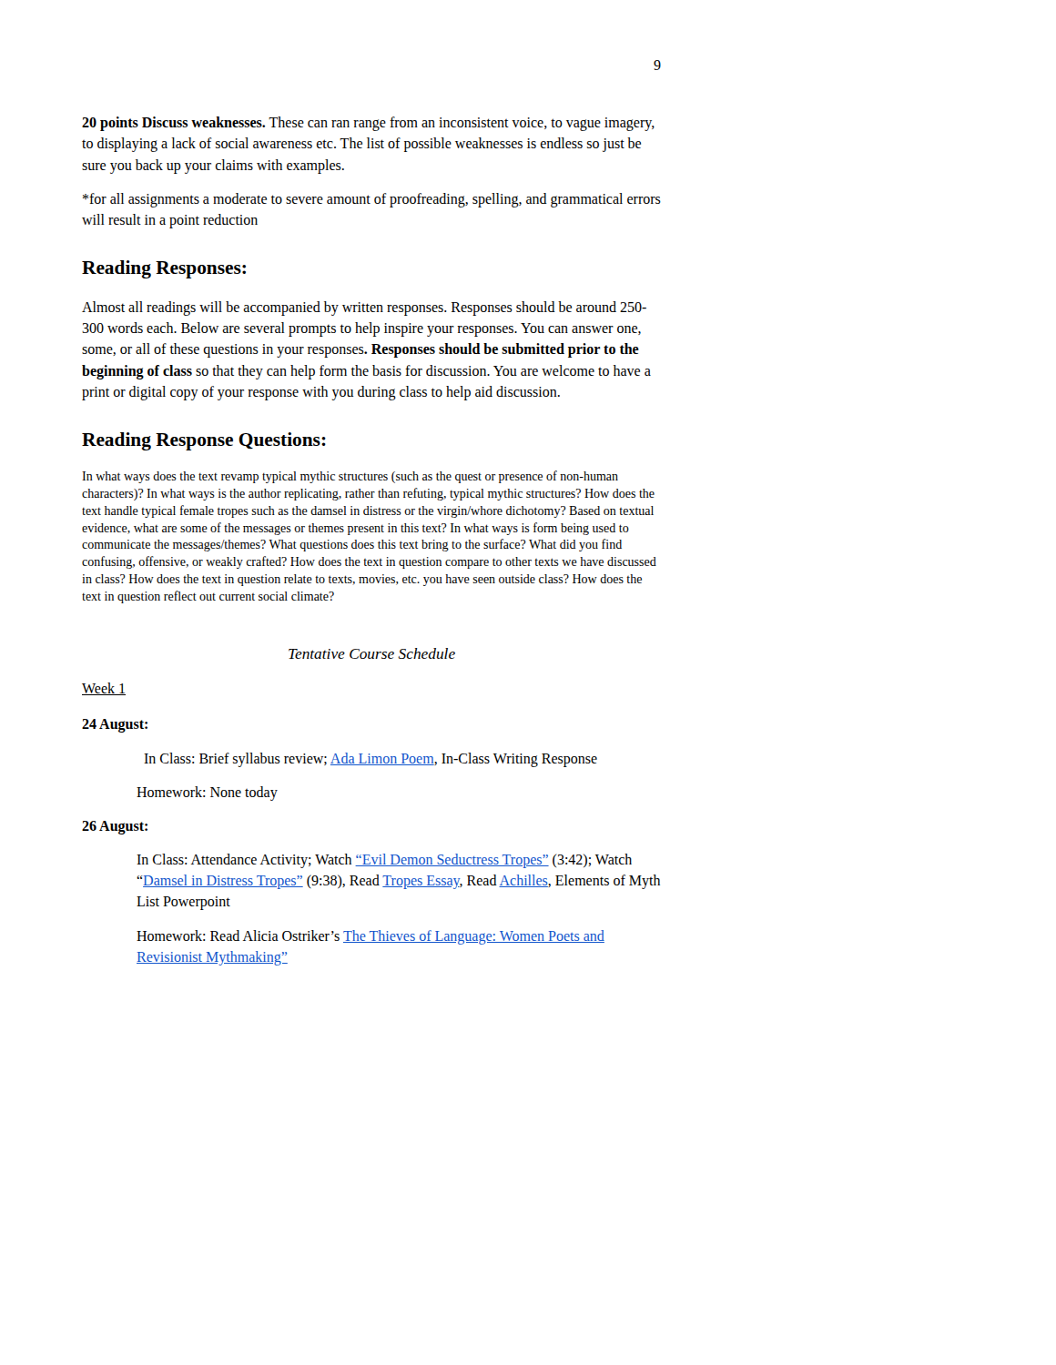9
20 points Discuss weaknesses. These can ran range from an inconsistent voice, to vague imagery, to displaying a lack of social awareness etc. The list of possible weaknesses is endless so just be sure you back up your claims with examples.
*for all assignments a moderate to severe amount of proofreading, spelling, and grammatical errors will result in a point reduction
Reading Responses:
Almost all readings will be accompanied by written responses. Responses should be around 250-300 words each. Below are several prompts to help inspire your responses. You can answer one, some, or all of these questions in your responses. Responses should be submitted prior to the beginning of class so that they can help form the basis for discussion. You are welcome to have a print or digital copy of your response with you during class to help aid discussion.
Reading Response Questions:
In what ways does the text revamp typical mythic structures (such as the quest or presence of non-human characters)? In what ways is the author replicating, rather than refuting, typical mythic structures? How does the text handle typical female tropes such as the damsel in distress or the virgin/whore dichotomy? Based on textual evidence, what are some of the messages or themes present in this text? In what ways is form being used to communicate the messages/themes? What questions does this text bring to the surface? What did you find confusing, offensive, or weakly crafted? How does the text in question compare to other texts we have discussed in class? How does the text in question relate to texts, movies, etc. you have seen outside class? How does the text in question reflect out current social climate?
Tentative Course Schedule
Week 1
24 August:
In Class: Brief syllabus review; Ada Limon Poem, In-Class Writing Response
Homework: None today
26 August:
In Class: Attendance Activity; Watch “Evil Demon Seductress Tropes” (3:42); Watch “Damsel in Distress Tropes” (9:38), Read Tropes Essay, Read Achilles, Elements of Myth List Powerpoint
Homework: Read Alicia Ostriker’s The Thieves of Language: Women Poets and Revisionist Mythmaking”